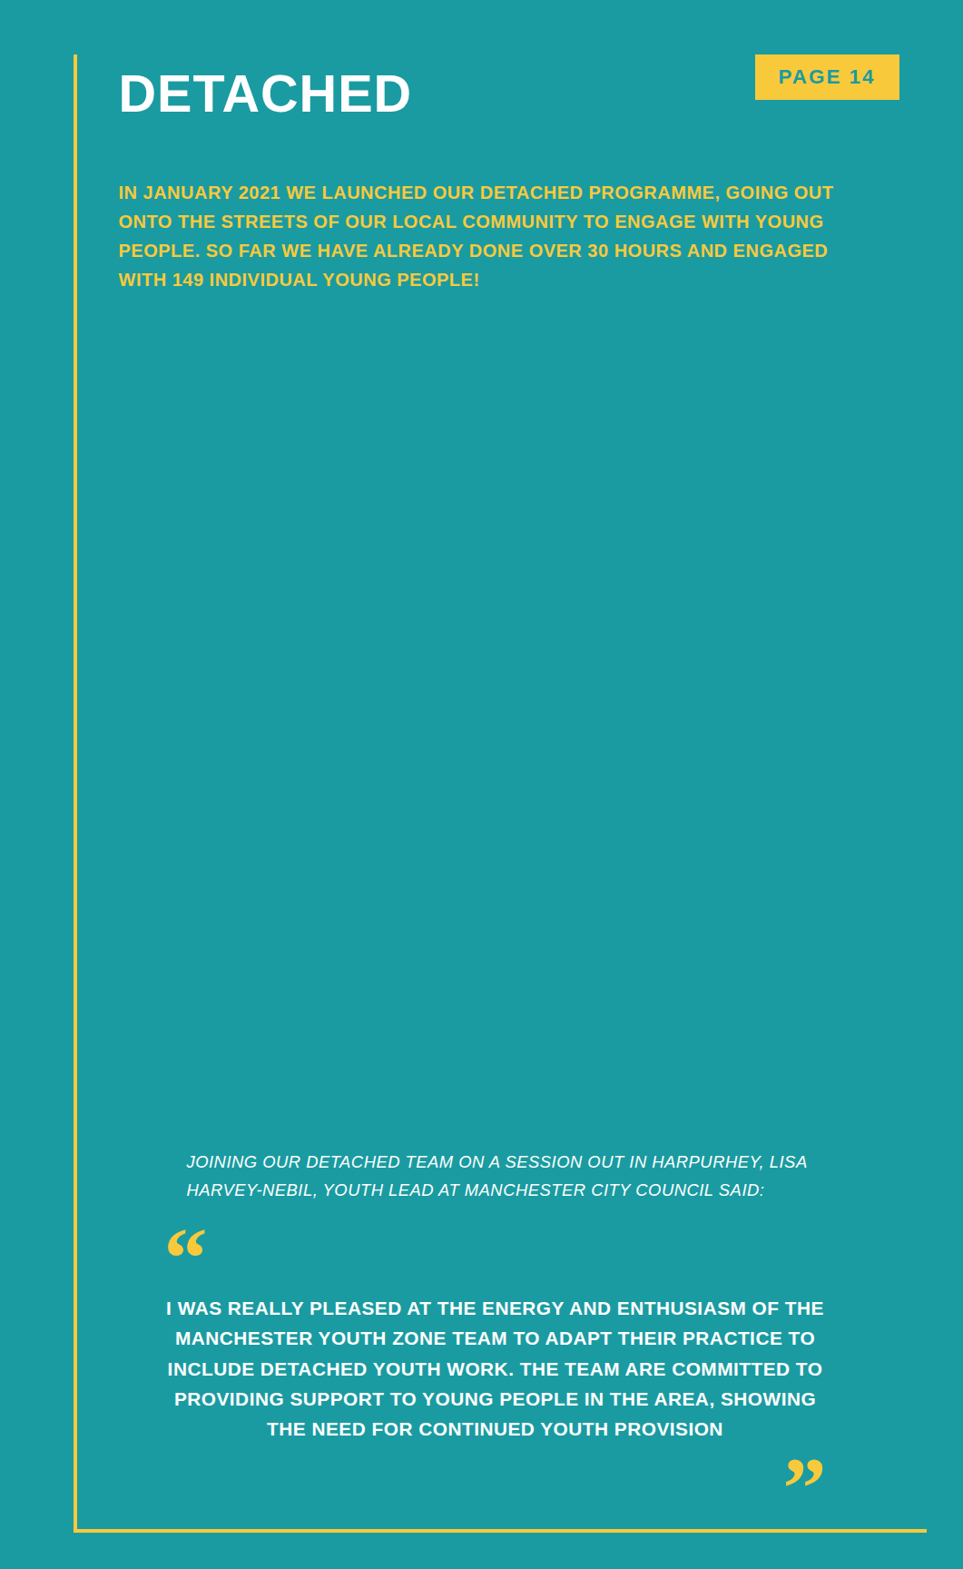PAGE 14
DETACHED
IN JANUARY 2021 WE LAUNCHED OUR DETACHED PROGRAMME, GOING OUT ONTO THE STREETS OF OUR LOCAL COMMUNITY TO ENGAGE WITH YOUNG PEOPLE. SO FAR WE HAVE ALREADY DONE OVER 30 HOURS AND ENGAGED WITH 149 INDIVIDUAL YOUNG PEOPLE!
JOINING OUR DETACHED TEAM ON A SESSION OUT IN HARPURHEY, LISA HARVEY-NEBIL, YOUTH LEAD AT MANCHESTER CITY COUNCIL SAID:
“
I WAS REALLY PLEASED AT THE ENERGY AND ENTHUSIASM OF THE MANCHESTER YOUTH ZONE TEAM TO ADAPT THEIR PRACTICE TO INCLUDE DETACHED YOUTH WORK. THE TEAM ARE COMMITTED TO PROVIDING SUPPORT TO YOUNG PEOPLE IN THE AREA, SHOWING THE NEED FOR CONTINUED YOUTH PROVISION
”